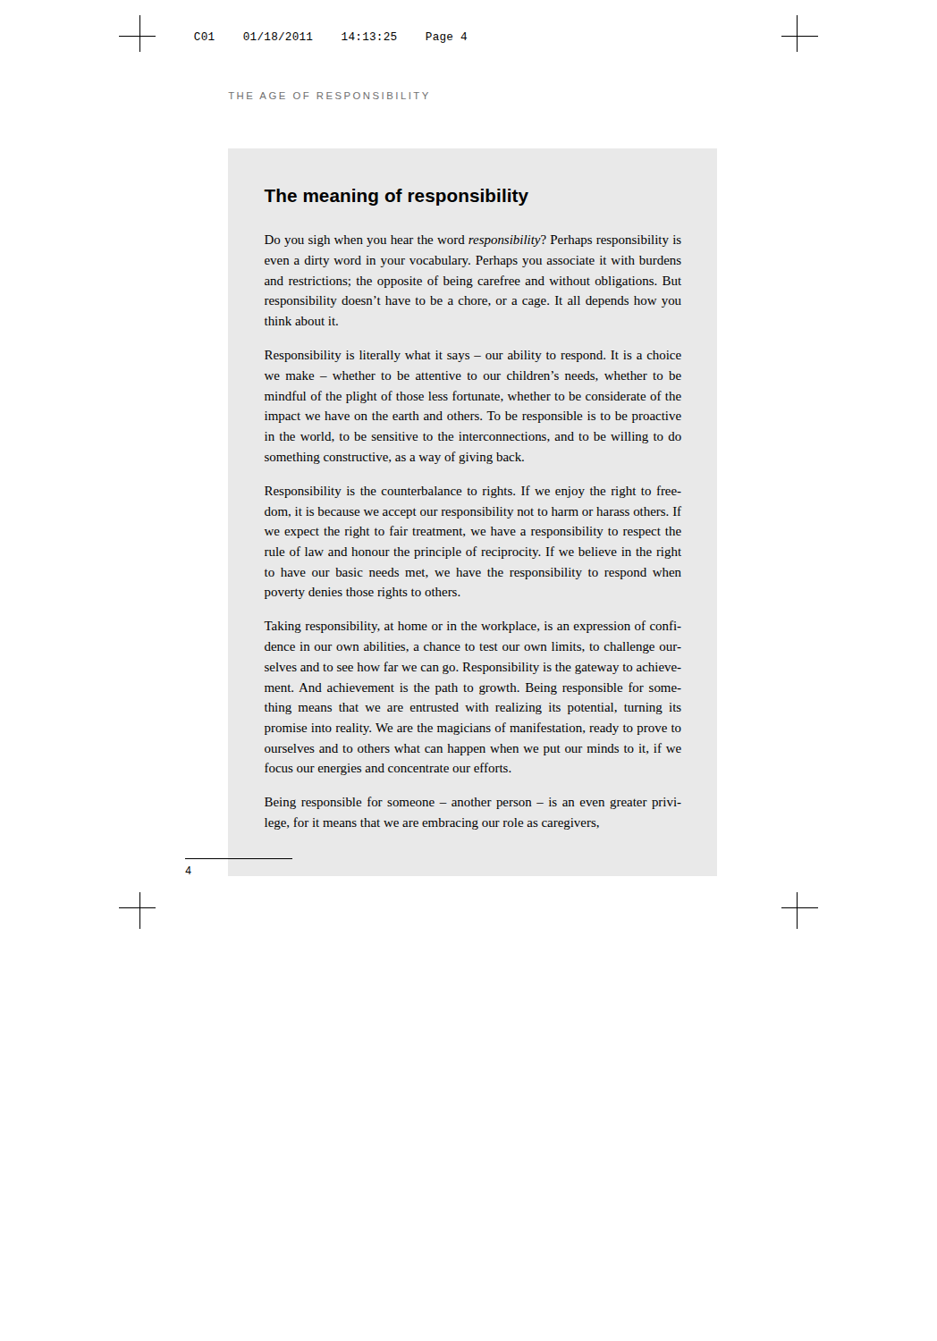C01 01/18/2011 14:13:25 Page 4
The Age of Responsibility
The meaning of responsibility
Do you sigh when you hear the word responsibility? Perhaps responsibility is even a dirty word in your vocabulary. Perhaps you associate it with burdens and restrictions; the opposite of being carefree and without obligations. But responsibility doesn’t have to be a chore, or a cage. It all depends how you think about it.
Responsibility is literally what it says – our ability to respond. It is a choice we make – whether to be attentive to our children’s needs, whether to be mindful of the plight of those less fortunate, whether to be considerate of the impact we have on the earth and others. To be responsible is to be proactive in the world, to be sensitive to the interconnections, and to be willing to do something constructive, as a way of giving back.
Responsibility is the counterbalance to rights. If we enjoy the right to freedom, it is because we accept our responsibility not to harm or harass others. If we expect the right to fair treatment, we have a responsibility to respect the rule of law and honour the principle of reciprocity. If we believe in the right to have our basic needs met, we have the responsibility to respond when poverty denies those rights to others.
Taking responsibility, at home or in the workplace, is an expression of confidence in our own abilities, a chance to test our own limits, to challenge ourselves and to see how far we can go. Responsibility is the gateway to achievement. And achievement is the path to growth. Being responsible for something means that we are entrusted with realizing its potential, turning its promise into reality. We are the magicians of manifestation, ready to prove to ourselves and to others what can happen when we put our minds to it, if we focus our energies and concentrate our efforts.
Being responsible for someone – another person – is an even greater privilege, for it means that we are embracing our role as caregivers,
4